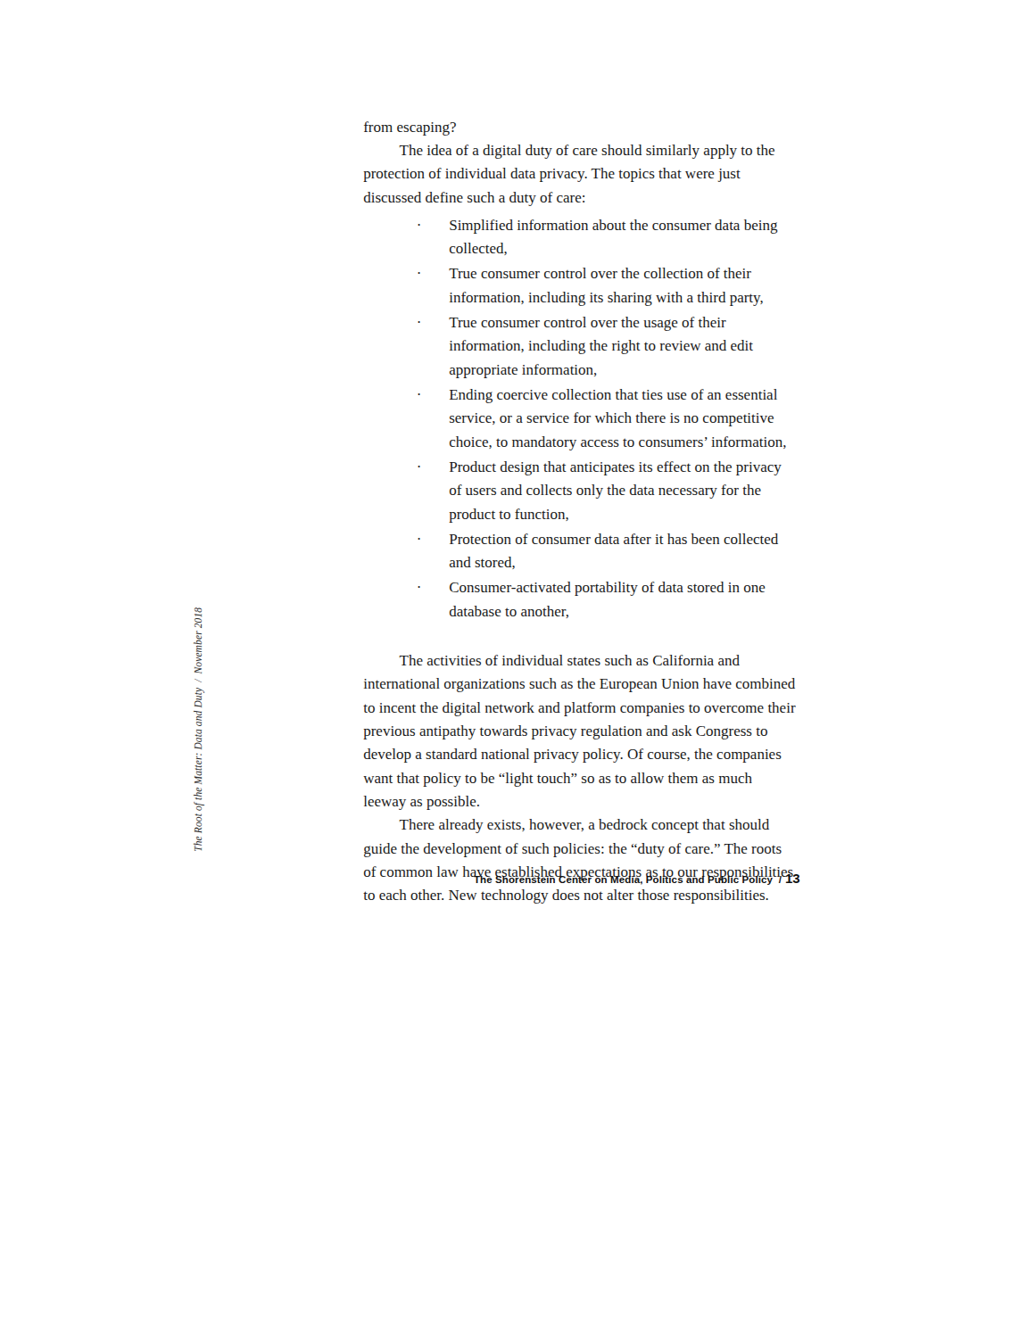from escaping?
The idea of a digital duty of care should similarly apply to the protection of individual data privacy. The topics that were just discussed define such a duty of care:
Simplified information about the consumer data being collected,
True consumer control over the collection of their information, including its sharing with a third party,
True consumer control over the usage of their information, including the right to review and edit appropriate information,
Ending coercive collection that ties use of an essential service, or a service for which there is no competitive choice, to mandatory access to consumers’ information,
Product design that anticipates its effect on the privacy of users and collects only the data necessary for the product to function,
Protection of consumer data after it has been collected and stored,
Consumer-activated portability of data stored in one database to another,
The activities of individual states such as California and international organizations such as the European Union have combined to incent the digital network and platform companies to overcome their previous antipathy towards privacy regulation and ask Congress to develop a standard national privacy policy. Of course, the companies want that policy to be “light touch” so as to allow them as much leeway as possible.
There already exists, however, a bedrock concept that should guide the development of such policies: the “duty of care.” The roots of common law have established expectations as to our responsibilities to each other. New technology does not alter those responsibilities.
The Root of the Matter: Data and Duty / November 2018
The Shorenstein Center on Media, Politics and Public Policy /13